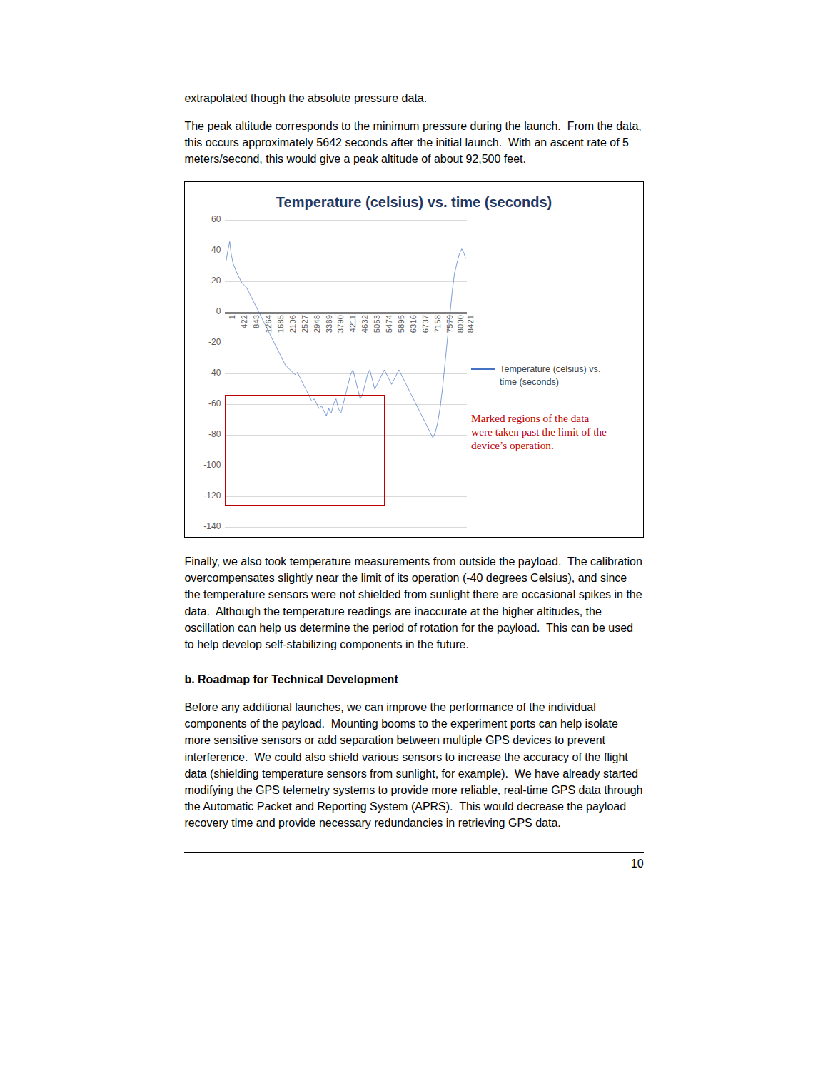extrapolated though the absolute pressure data.
The peak altitude corresponds to the minimum pressure during the launch. From the data, this occurs approximately 5642 seconds after the initial launch. With an ascent rate of 5 meters/second, this would give a peak altitude of about 92,500 feet.
Temperature (celsius) vs. time (seconds)
60 40 20 0 -20 -40 -60 -80 -100 -120 -140
1 422 843 1264 1685 2106 2527 2948 3369 3790 4211 4632 5053 5474 5895 6316 6737 7158 7579 8000 8421
Temperature (celsius) vs. time (seconds)
Marked regions of the data were taken past the limit of the device’s operation.
Finally, we also took temperature measurements from outside the payload. The calibration overcompensates slightly near the limit of its operation (-40 degrees Celsius), and since the temperature sensors were not shielded from sunlight there are occasional spikes in the data. Although the temperature readings are inaccurate at the higher altitudes, the oscillation can help us determine the period of rotation for the payload. This can be used to help develop self-stabilizing components in the future.
b. Roadmap for Technical Development
Before any additional launches, we can improve the performance of the individual components of the payload. Mounting booms to the experiment ports can help isolate more sensitive sensors or add separation between multiple GPS devices to prevent interference. We could also shield various sensors to increase the accuracy of the flight data (shielding temperature sensors from sunlight, for example). We have already started modifying the GPS telemetry systems to provide more reliable, real-time GPS data through the Automatic Packet and Reporting System (APRS). This would decrease the payload recovery time and provide necessary redundancies in retrieving GPS data.
10